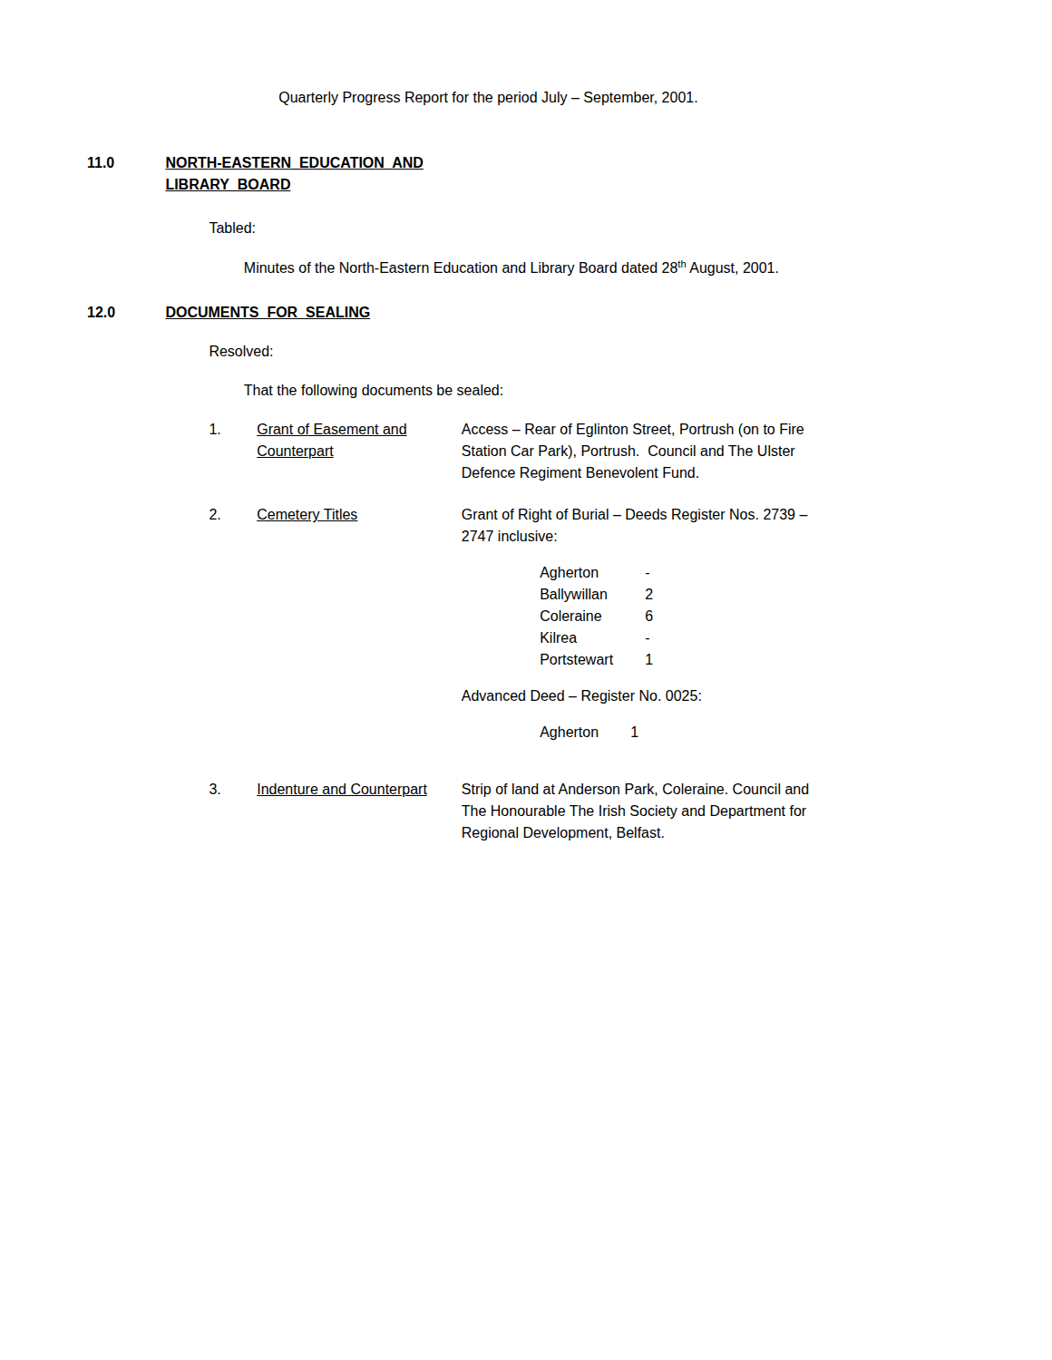Quarterly Progress Report for the period July – September, 2001.
11.0
NORTH-EASTERN EDUCATION AND
LIBRARY BOARD
Tabled:
Minutes of the North-Eastern Education and Library Board dated 28th August, 2001.
12.0
DOCUMENTS FOR SEALING
Resolved:
That the following documents be sealed:
1.
Grant of Easement and Counterpart
Access – Rear of Eglinton Street, Portrush (on to Fire Station Car Park), Portrush. Council and The Ulster Defence Regiment Benevolent Fund.
2.
Cemetery Titles
Grant of Right of Burial – Deeds Register Nos. 2739 – 2747 inclusive:
| Agherton | - |
| Ballywillan | 2 |
| Coleraine | 6 |
| Kilrea | - |
| Portstewart | 1 |
Advanced Deed – Register No. 0025:
| Agherton | 1 |
3.
Indenture and Counterpart
Strip of land at Anderson Park, Coleraine. Council and The Honourable The Irish Society and Department for Regional Development, Belfast.